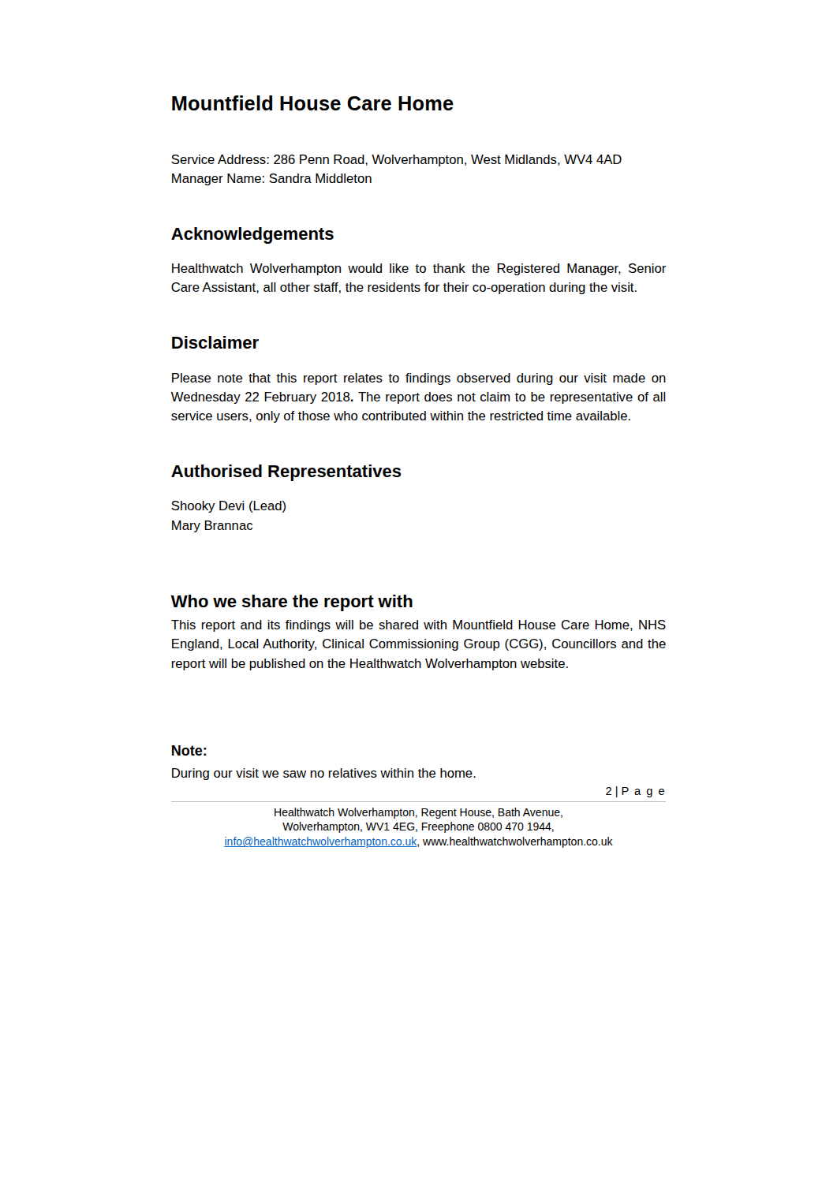Mountfield House Care Home
Service Address: 286 Penn Road, Wolverhampton, West Midlands, WV4 4AD
Manager Name: Sandra Middleton
Acknowledgements
Healthwatch Wolverhampton would like to thank the Registered Manager, Senior Care Assistant, all other staff, the residents for their co-operation during the visit.
Disclaimer
Please note that this report relates to findings observed during our visit made on Wednesday 22 February 2018. The report does not claim to be representative of all service users, only of those who contributed within the restricted time available.
Authorised Representatives
Shooky Devi (Lead)
Mary Brannac
Who we share the report with
This report and its findings will be shared with Mountfield House Care Home, NHS England, Local Authority, Clinical Commissioning Group (CGG), Councillors and the report will be published on the Healthwatch Wolverhampton website.
Note:
During our visit we saw no relatives within the home.
2 | P a g e
Healthwatch Wolverhampton, Regent House, Bath Avenue,
Wolverhampton, WV1 4EG, Freephone 0800 470 1944,
info@healthwatchwolverhampton.co.uk, www.healthwatchwolverhampton.co.uk